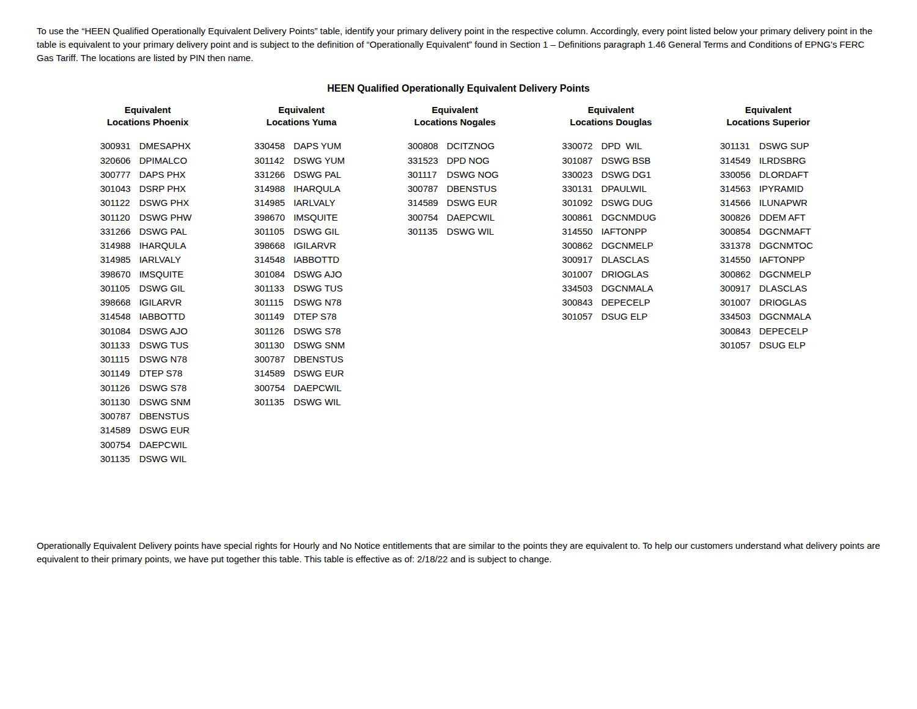To use the “HEEN Qualified Operationally Equivalent Delivery Points” table, identify your primary delivery point in the respective column. Accordingly, every point listed below your primary delivery point in the table is equivalent to your primary delivery point and is subject to the definition of “Operationally Equivalent” found in Section 1 – Definitions paragraph 1.46 General Terms and Conditions of EPNG's FERC Gas Tariff. The locations are listed by PIN then name.
HEEN Qualified Operationally Equivalent Delivery Points
| Equivalent Locations Phoenix | Equivalent Locations Yuma | Equivalent Locations Nogales | Equivalent Locations Douglas | Equivalent Locations Superior |
| --- | --- | --- | --- | --- |
| / 300931 / DMESAPHX / / 320606 / DPIMALCO / / 300777 / DAPS PHX / / 301043 / DSRP PHX / / 301122 / DSWG PHX / / 301120 / DSWG PHW / / 331266 / DSWG PAL / / 314988 / IHARQULA / / 314985 / IARLVALY / / 398670 / IMSQUITE / / 301105 / DSWG GIL / / 398668 / IGILARVR / / 314548 / IABBOTTD / / 301084 / DSWG AJO / / 301133 / DSWG TUS / / 301115 / DSWG N78 / / 301149 / DTEP S78 / / 301126 / DSWG S78 / / 301130 / DSWG SNM / / 300787 / DBENSTUS / / 314589 / DSWG EUR / / 300754 / DAEPCWIL / / 301135 / DSWG WIL / | / 330458 / DAPS YUM / / 301142 / DSWG YUM / / 331266 / DSWG PAL / / 314988 / IHARQULA / / 314985 / IARLVALY / / 398670 / IMSQUITE / / 301105 / DSWG GIL / / 398668 / IGILARVR / / 314548 / IABBOTTD / / 301084 / DSWG AJO / / 301133 / DSWG TUS / / 301115 / DSWG N78 / / 301149 / DTEP S78 / / 301126 / DSWG S78 / / 301130 / DSWG SNM / / 300787 / DBENSTUS / / 314589 / DSWG EUR / / 300754 / DAEPCWIL / / 301135 / DSWG WIL / | / 300808 / DCITZNOG / / 331523 / DPD NOG / / 301117 / DSWG NOG / / 300787 / DBENSTUS / / 314589 / DSWG EUR / / 300754 / DAEPCWIL / / 301135 / DSWG WIL / | / 330072 / DPD WIL / / 301087 / DSWG BSB / / 330023 / DSWG DG1 / / 330131 / DPAULWIL / / 301092 / DSWG DUG / / 300861 / DGCNMDUG / / 314550 / IAFTONPP / / 300862 / DGCNMELP / / 300917 / DLASCLAS / / 301007 / DRIOGLAS / / 334503 / DGCNMALA / / 300843 / DEPECELP / / 301057 / DSUG ELP / | / 301131 / DSWG SUP / / 314549 / ILRDSBRG / / 330056 / DLORDAFT / / 314563 / IPYRAMID / / 314566 / ILUNAPWR / / 300826 / DDEM AFT / / 300854 / DGCNMAFT / / 331378 / DGCNMTOC / / 314550 / IAFTONPP / / 300862 / DGCNMELP / / 300917 / DLASCLAS / / 301007 / DRIOGLAS / / 334503 / DGCNMALA / / 300843 / DEPECELP / / 301057 / DSUG ELP / |
Operationally Equivalent Delivery points have special rights for Hourly and No Notice entitlements that are similar to the points they are equivalent to. To help our customers understand what delivery points are equivalent to their primary points, we have put together this table. This table is effective as of: 2/18/22 and is subject to change.